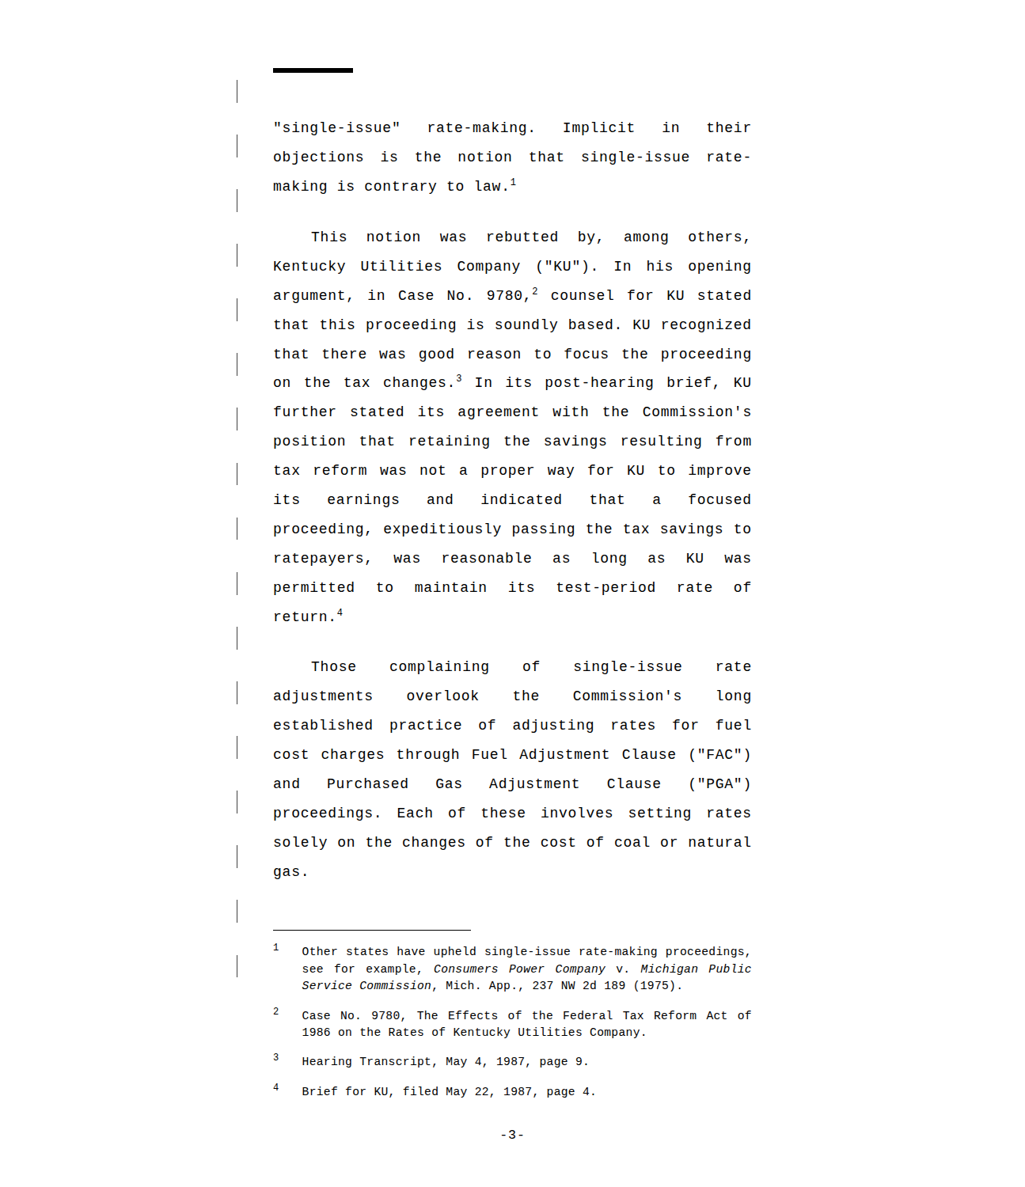"single-issue" rate-making. Implicit in their objections is the notion that single-issue rate-making is contrary to law.1
This notion was rebutted by, among others, Kentucky Utilities Company ("KU"). In his opening argument, in Case No. 9780,2 counsel for KU stated that this proceeding is soundly based. KU recognized that there was good reason to focus the proceeding on the tax changes.3 In its post-hearing brief, KU further stated its agreement with the Commission's position that retaining the savings resulting from tax reform was not a proper way for KU to improve its earnings and indicated that a focused proceeding, expeditiously passing the tax savings to ratepayers, was reasonable as long as KU was permitted to maintain its test-period rate of return.4
Those complaining of single-issue rate adjustments overlook the Commission's long established practice of adjusting rates for fuel cost charges through Fuel Adjustment Clause ("FAC") and Purchased Gas Adjustment Clause ("PGA") proceedings. Each of these involves setting rates solely on the changes of the cost of coal or natural gas.
1
Other states have upheld single-issue rate-making proceedings, see for example, Consumers Power Company v. Michigan Public Service Commission, Mich. App., 237 NW 2d 189 (1975).
2
Case No. 9780, The Effects of the Federal Tax Reform Act of 1986 on the Rates of Kentucky Utilities Company.
3
Hearing Transcript, May 4, 1987, page 9.
4
Brief for KU, filed May 22, 1987, page 4.
-3-